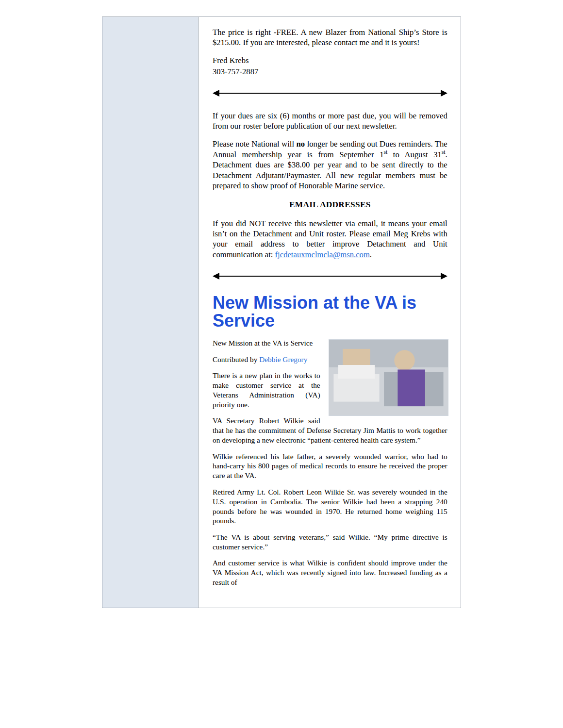The price is right -FREE. A new Blazer from National Ship’s Store is $215.00. If you are interested, please contact me and it is yours!
Fred Krebs
303-757-2887
If your dues are six (6) months or more past due, you will be removed from our roster before publication of our next newsletter.
Please note National will no longer be sending out Dues reminders. The Annual membership year is from September 1st to August 31st. Detachment dues are $38.00 per year and to be sent directly to the Detachment Adjutant/Paymaster. All new regular members must be prepared to show proof of Honorable Marine service.
EMAIL ADDRESSES
If you did NOT receive this newsletter via email, it means your email isn’t on the Detachment and Unit roster. Please email Meg Krebs with your email address to better improve Detachment and Unit communication at: fjcdetauxmclmcla@msn.com.
New Mission at the VA is Service
New Mission at the VA is Service
Contributed by Debbie Gregory
There is a new plan in the works to make customer service at the Veterans Administration (VA) priority one.
VA Secretary Robert Wilkie said that he has the commitment of Defense Secretary Jim Mattis to work together on developing a new electronic “patient-centered health care system.”
Wilkie referenced his late father, a severely wounded warrior, who had to hand-carry his 800 pages of medical records to ensure he received the proper care at the VA.
Retired Army Lt. Col. Robert Leon Wilkie Sr. was severely wounded in the U.S. operation in Cambodia. The senior Wilkie had been a strapping 240 pounds before he was wounded in 1970. He returned home weighing 115 pounds.
“The VA is about serving veterans,” said Wilkie. “My prime directive is customer service.”
And customer service is what Wilkie is confident should improve under the VA Mission Act, which was recently signed into law. Increased funding as a result of